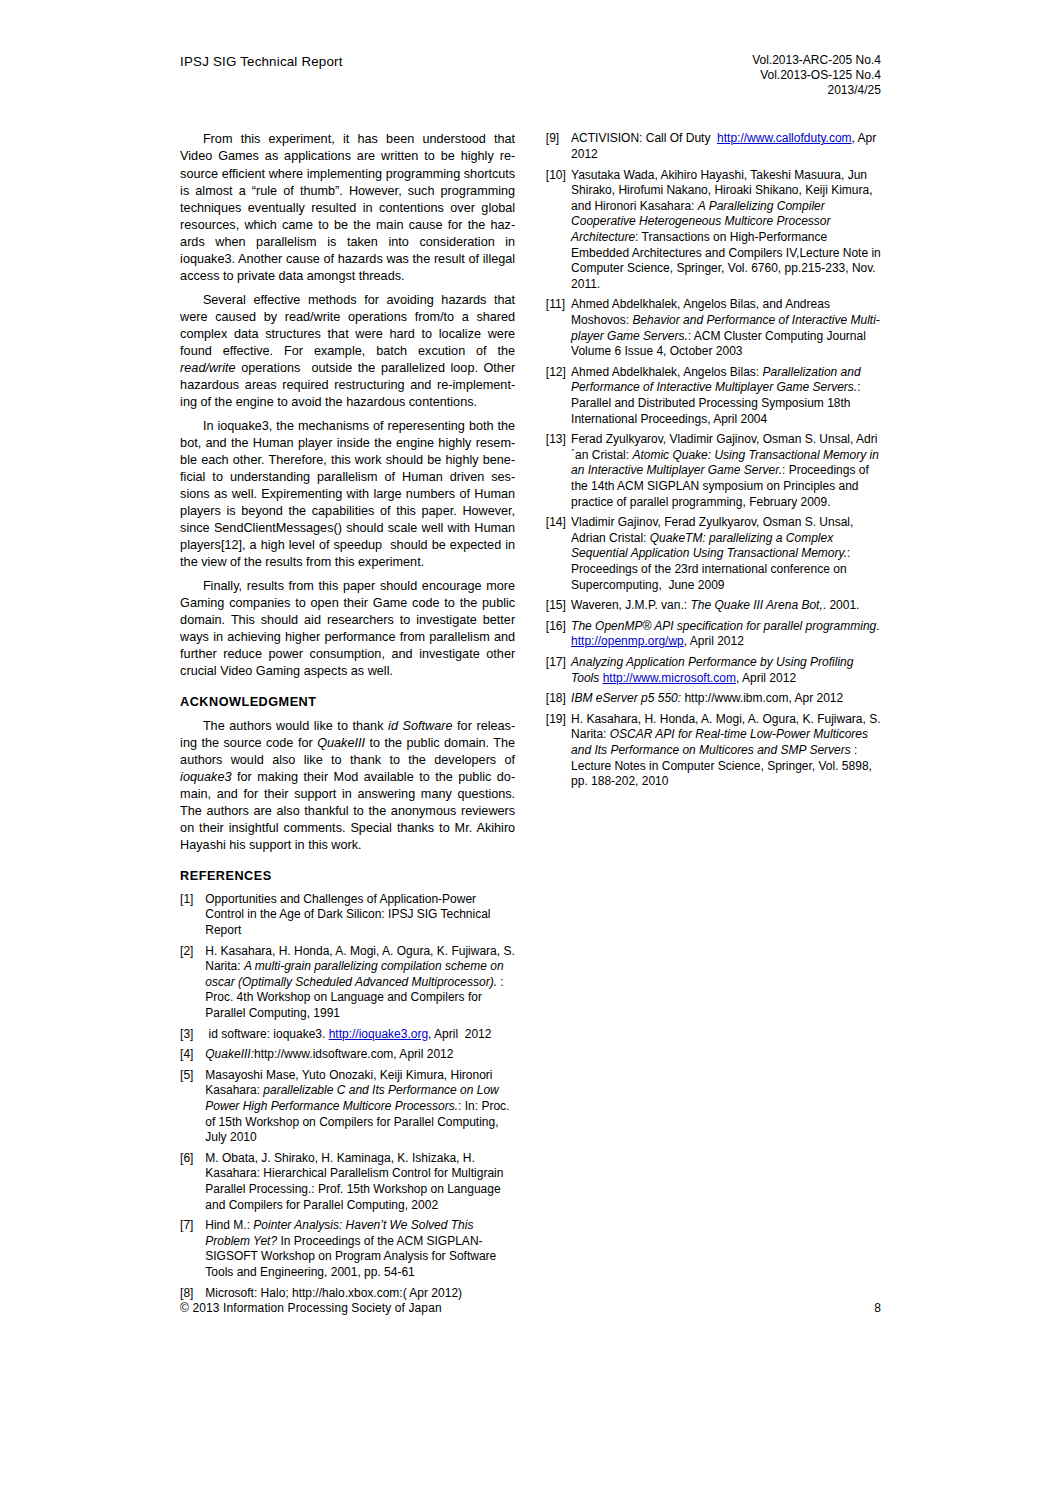IPSJ SIG Technical Report
Vol.2013-ARC-205 No.4
Vol.2013-OS-125 No.4
2013/4/25
From this experiment, it has been understood that Video Games as applications are written to be highly resource efficient where implementing programming shortcuts is almost a “rule of thumb”. However, such programming techniques eventually resulted in contentions over global resources, which came to be the main cause for the hazards when parallelism is taken into consideration in ioquake3. Another cause of hazards was the result of illegal access to private data amongst threads.
Several effective methods for avoiding hazards that were caused by read/write operations from/to a shared complex data structures that were hard to localize were found effective. For example, batch excution of the read/write operations outside the parallelized loop. Other hazardous areas required restructuring and re-implementing of the engine to avoid the hazardous contentions.
In ioquake3, the mechanisms of reperesenting both the bot, and the Human player inside the engine highly resemble each other. Therefore, this work should be highly beneficial to understanding parallelism of Human driven sessions as well. Expirementing with large numbers of Human players is beyond the capabilities of this paper. However, since SendClientMessages() should scale well with Human players[12], a high level of speedup should be expected in the view of the results from this experiment.
Finally, results from this paper should encourage more Gaming companies to open their Game code to the public domain. This should aid researchers to investigate better ways in achieving higher performance from parallelism and further reduce power consumption, and investigate other crucial Video Gaming aspects as well.
Acknowledgment
The authors would like to thank id Software for releasing the source code for QuakeIII to the public domain. The authors would also like to thank to the developers of ioquake3 for making their Mod available to the public domain, and for their support in answering many questions. The authors are also thankful to the anonymous reviewers on their insightful comments. Special thanks to Mr. Akihiro Hayashi his support in this work.
References
[1] Opportunities and Challenges of Application-Power Control in the Age of Dark Silicon: IPSJ SIG Technical Report
[2] H. Kasahara, H. Honda, A. Mogi, A. Ogura, K. Fujiwara, S. Narita: A multi-grain parallelizing compilation scheme on oscar (Optimally Scheduled Advanced Multiprocessor). : Proc. 4th Workshop on Language and Compilers for Parallel Computing, 1991
[3] id software: ioquake3. http://ioquake3.org, April 2012
[4] QuakeIII: http://www.idsoftware.com, April 2012
[5] Masayoshi Mase, Yuto Onozaki, Keiji Kimura, Hironori Kasahara: parallelizable C and Its Performance on Low Power High Performance Multicore Processors.: In: Proc. of 15th Workshop on Compilers for Parallel Computing, July 2010
[6] M. Obata, J. Shirako, H. Kaminaga, K. Ishizaka, H. Kasahara: Hierarchical Parallelism Control for Multigrain Parallel Processing.: Prof. 15th Workshop on Language and Compilers for Parallel Computing, 2002
[7] Hind M.: Pointer Analysis: Haven’t We Solved This Problem Yet? In Proceedings of the ACM SIGPLAN-SIGSOFT Workshop on Program Analysis for Software Tools and Engineering, 2001, pp. 54-61
[8] Microsoft: Halo; http://halo.xbox.com:( Apr 2012)
[9] ACTIVISION: Call Of Duty http://www.callofduty.com, Apr 2012
[10] Yasutaka Wada, Akihiro Hayashi, Takeshi Masuura, Jun Shirako, Hirofumi Nakano, Hiroaki Shikano, Keiji Kimura, and Hironori Kasahara: A Parallelizing Compiler Cooperative Heterogeneous Multicore Processor Architecture: Transactions on High-Performance Embedded Architectures and Compilers IV,Lecture Note in Computer Science, Springer, Vol. 6760, pp.215-233, Nov. 2011.
[11] Ahmed Abdelkhalek, Angelos Bilas, and Andreas Moshovos: Behavior and Performance of Interactive Multi-player Game Servers.: ACM Cluster Computing Journal Volume 6 Issue 4, October 2003
[12] Ahmed Abdelkhalek, Angelos Bilas: Parallelization and Performance of Interactive Multiplayer Game Servers.: Parallel and Distributed Processing Symposium 18th International Proceedings, April 2004
[13] Ferad Zyulkyarov, Vladimir Gajinov, Osman S. Unsal, Adri´an Cristal: Atomic Quake: Using Transactional Memory in an Interactive Multiplayer Game Server.: Proceedings of the 14th ACM SIGPLAN symposium on Principles and practice of parallel programming, February 2009.
[14] Vladimir Gajinov, Ferad Zyulkyarov, Osman S. Unsal, Adrian Cristal: QuakeTM: parallelizing a Complex Sequential Application Using Transactional Memory.: Proceedings of the 23rd international conference on Supercomputing, June 2009
[15] Waveren, J.M.P. van.: The Quake III Arena Bot,. 2001.
[16] The OpenMP® API specification for parallel programming. http://openmp.org/wp, April 2012
[17] Analyzing Application Performance by Using Profiling Tools http://www.microsoft.com, April 2012
[18] IBM eServer p5 550: http://www.ibm.com, Apr 2012
[19] H. Kasahara, H. Honda, A. Mogi, A. Ogura, K. Fujiwara, S. Narita: OSCAR API for Real-time Low-Power Multicores and Its Performance on Multicores and SMP Servers : Lecture Notes in Computer Science, Springer, Vol. 5898, pp. 188-202, 2010
© 2013 Information Processing Society of Japan
8